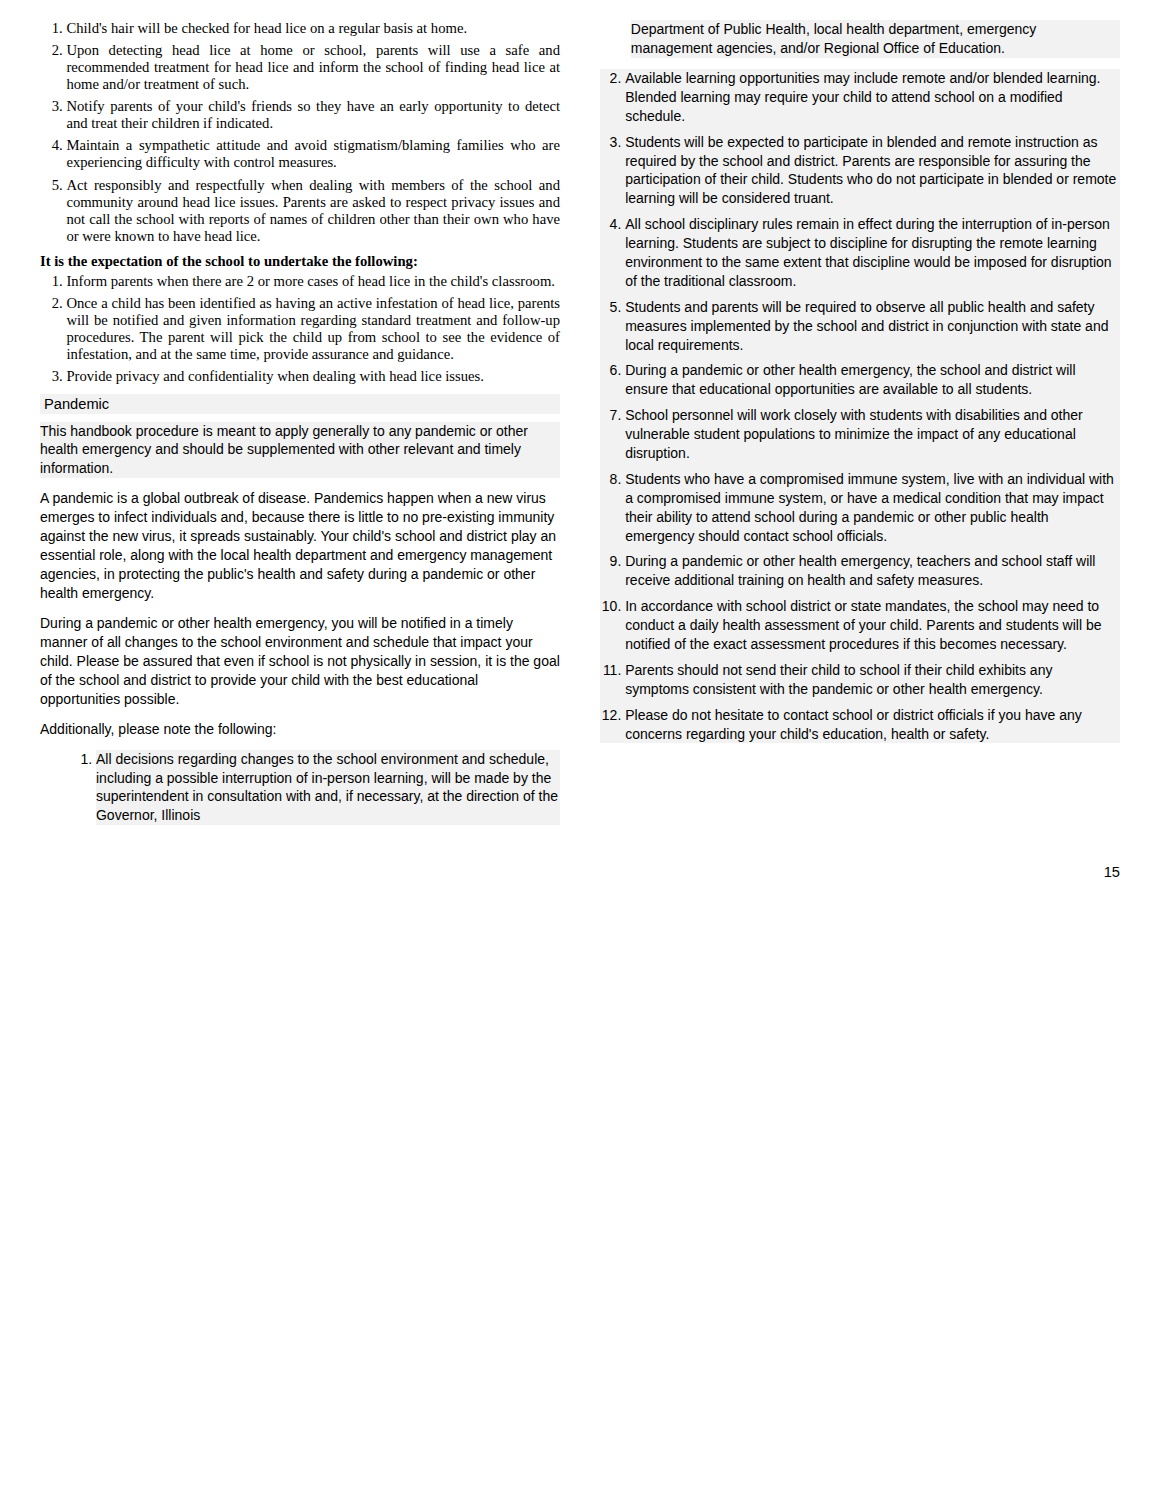Child's hair will be checked for head lice on a regular basis at home.
Upon detecting head lice at home or school, parents will use a safe and recommended treatment for head lice and inform the school of finding head lice at home and/or treatment of such.
Notify parents of your child's friends so they have an early opportunity to detect and treat their children if indicated.
Maintain a sympathetic attitude and avoid stigmatism/blaming families who are experiencing difficulty with control measures.
Act responsibly and respectfully when dealing with members of the school and community around head lice issues. Parents are asked to respect privacy issues and not call the school with reports of names of children other than their own who have or were known to have head lice.
It is the expectation of the school to undertake the following:
Inform parents when there are 2 or more cases of head lice in the child's classroom.
Once a child has been identified as having an active infestation of head lice, parents will be notified and given information regarding standard treatment and follow-up procedures. The parent will pick the child up from school to see the evidence of infestation, and at the same time, provide assurance and guidance.
Provide privacy and confidentiality when dealing with head lice issues.
Pandemic
This handbook procedure is meant to apply generally to any pandemic or other health emergency and should be supplemented with other relevant and timely information.
A pandemic is a global outbreak of disease. Pandemics happen when a new virus emerges to infect individuals and, because there is little to no pre-existing immunity against the new virus, it spreads sustainably. Your child's school and district play an essential role, along with the local health department and emergency management agencies, in protecting the public's health and safety during a pandemic or other health emergency.
During a pandemic or other health emergency, you will be notified in a timely manner of all changes to the school environment and schedule that impact your child. Please be assured that even if school is not physically in session, it is the goal of the school and district to provide your child with the best educational opportunities possible.
Additionally, please note the following:
All decisions regarding changes to the school environment and schedule, including a possible interruption of in-person learning, will be made by the superintendent in consultation with and, if necessary, at the direction of the Governor, Illinois
Department of Public Health, local health department, emergency management agencies, and/or Regional Office of Education.
Available learning opportunities may include remote and/or blended learning. Blended learning may require your child to attend school on a modified schedule.
Students will be expected to participate in blended and remote instruction as required by the school and district. Parents are responsible for assuring the participation of their child. Students who do not participate in blended or remote learning will be considered truant.
All school disciplinary rules remain in effect during the interruption of in-person learning. Students are subject to discipline for disrupting the remote learning environment to the same extent that discipline would be imposed for disruption of the traditional classroom.
Students and parents will be required to observe all public health and safety measures implemented by the school and district in conjunction with state and local requirements.
During a pandemic or other health emergency, the school and district will ensure that educational opportunities are available to all students.
School personnel will work closely with students with disabilities and other vulnerable student populations to minimize the impact of any educational disruption.
Students who have a compromised immune system, live with an individual with a compromised immune system, or have a medical condition that may impact their ability to attend school during a pandemic or other public health emergency should contact school officials.
During a pandemic or other health emergency, teachers and school staff will receive additional training on health and safety measures.
In accordance with school district or state mandates, the school may need to conduct a daily health assessment of your child. Parents and students will be notified of the exact assessment procedures if this becomes necessary.
Parents should not send their child to school if their child exhibits any symptoms consistent with the pandemic or other health emergency.
Please do not hesitate to contact school or district officials if you have any concerns regarding your child's education, health or safety.
15